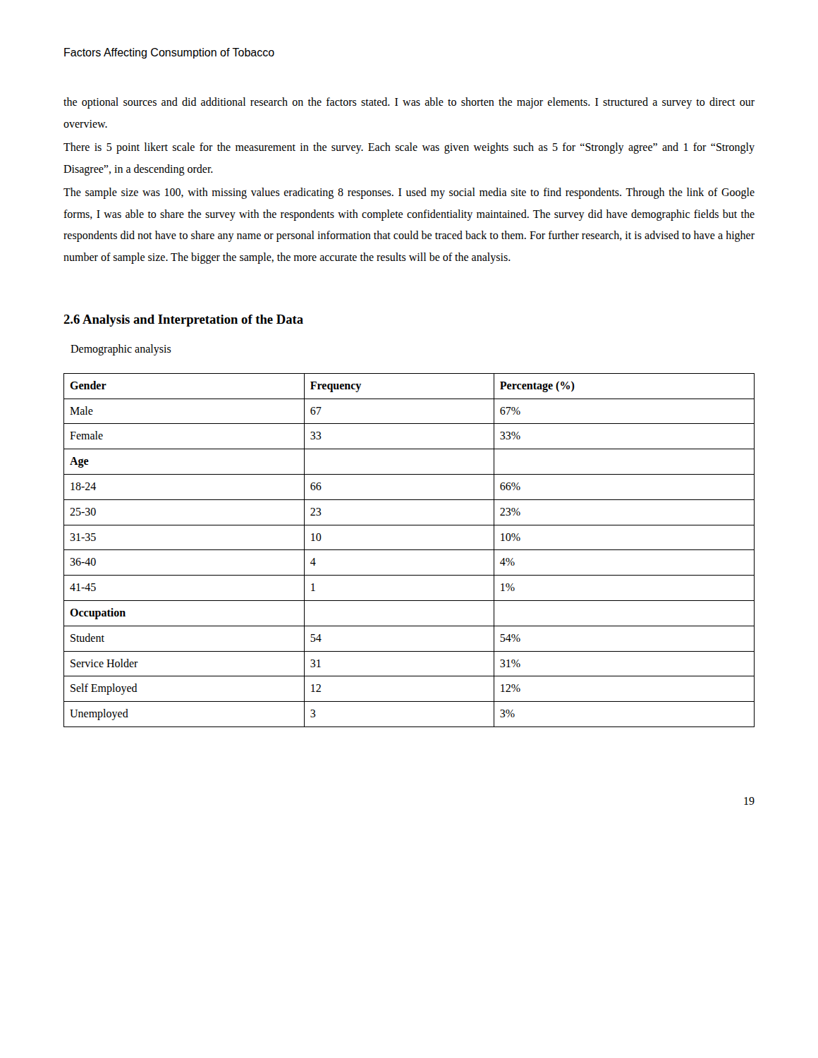Factors Affecting Consumption of Tobacco
the optional sources and did additional research on the factors stated. I was able to shorten the major elements. I structured a survey to direct our overview.
There is 5 point likert scale for the measurement in the survey. Each scale was given weights such as 5 for “Strongly agree” and 1 for “Strongly Disagree”, in a descending order.
The sample size was 100, with missing values eradicating 8 responses. I used my social media site to find respondents. Through the link of Google forms, I was able to share the survey with the respondents with complete confidentiality maintained. The survey did have demographic fields but the respondents did not have to share any name or personal information that could be traced back to them. For further research, it is advised to have a higher number of sample size. The bigger the sample, the more accurate the results will be of the analysis.
2.6 Analysis and Interpretation of the Data
Demographic analysis
| Gender | Frequency | Percentage (%) |
| --- | --- | --- |
| Male | 67 | 67% |
| Female | 33 | 33% |
| Age | | |
| 18-24 | 66 | 66% |
| 25-30 | 23 | 23% |
| 31-35 | 10 | 10% |
| 36-40 | 4 | 4% |
| 41-45 | 1 | 1% |
| Occupation | | |
| Student | 54 | 54% |
| Service Holder | 31 | 31% |
| Self Employed | 12 | 12% |
| Unemployed | 3 | 3% |
19